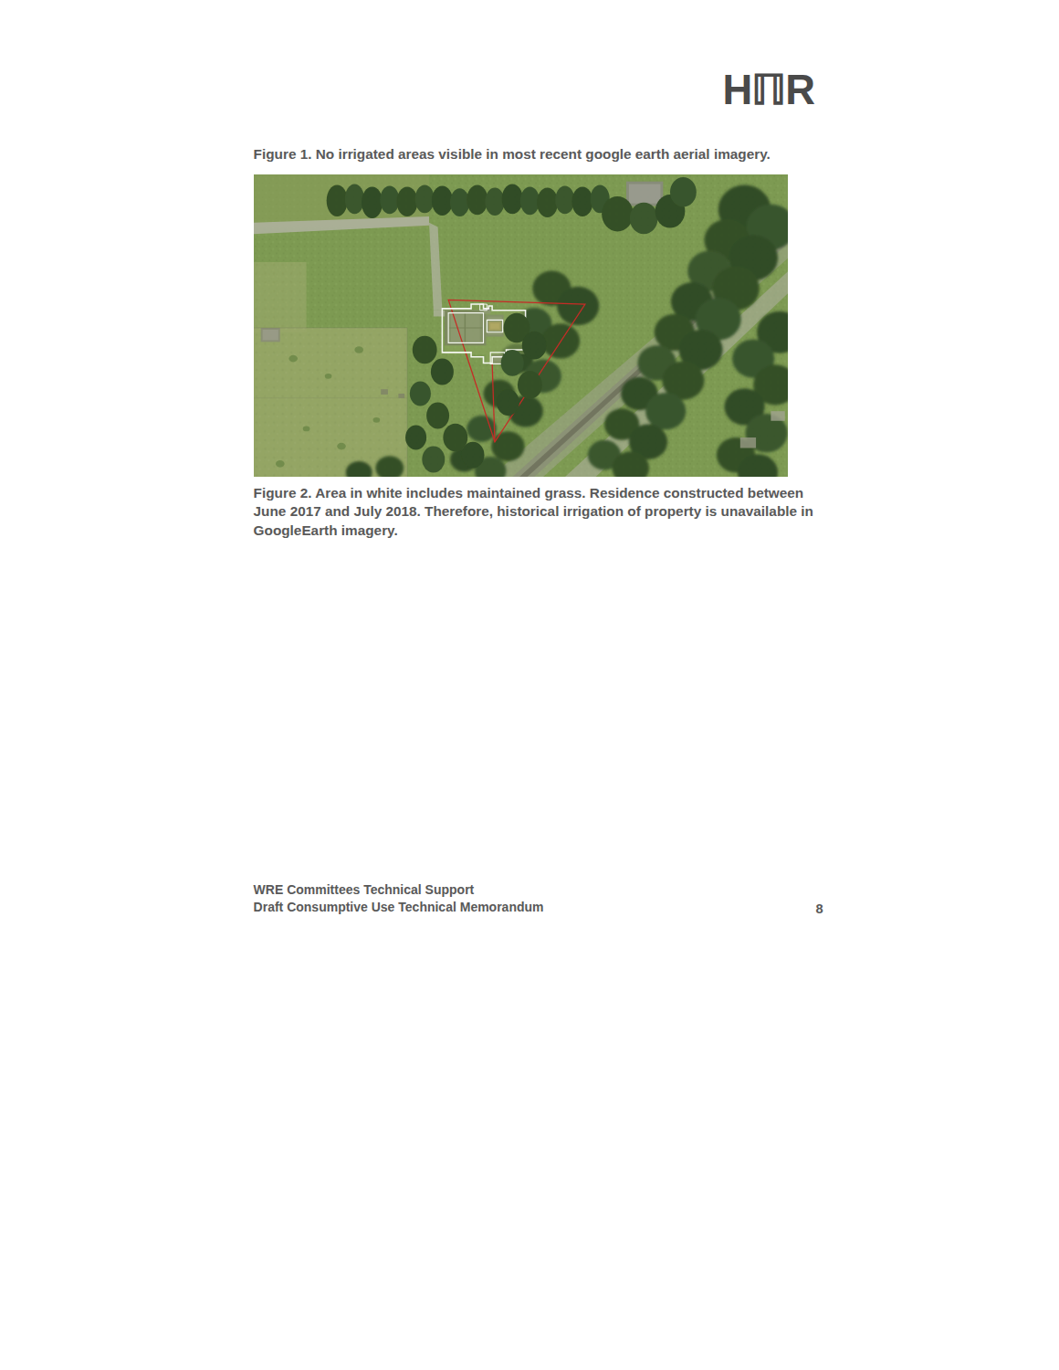HℿR
Figure 1. No irrigated areas visible in most recent google earth aerial imagery.
Figure 2. Area in white includes maintained grass. Residence constructed between June 2017 and July 2018. Therefore, historical irrigation of property is unavailable in GoogleEarth imagery.
WRE Committees Technical Support
Draft Consumptive Use Technical Memorandum
8